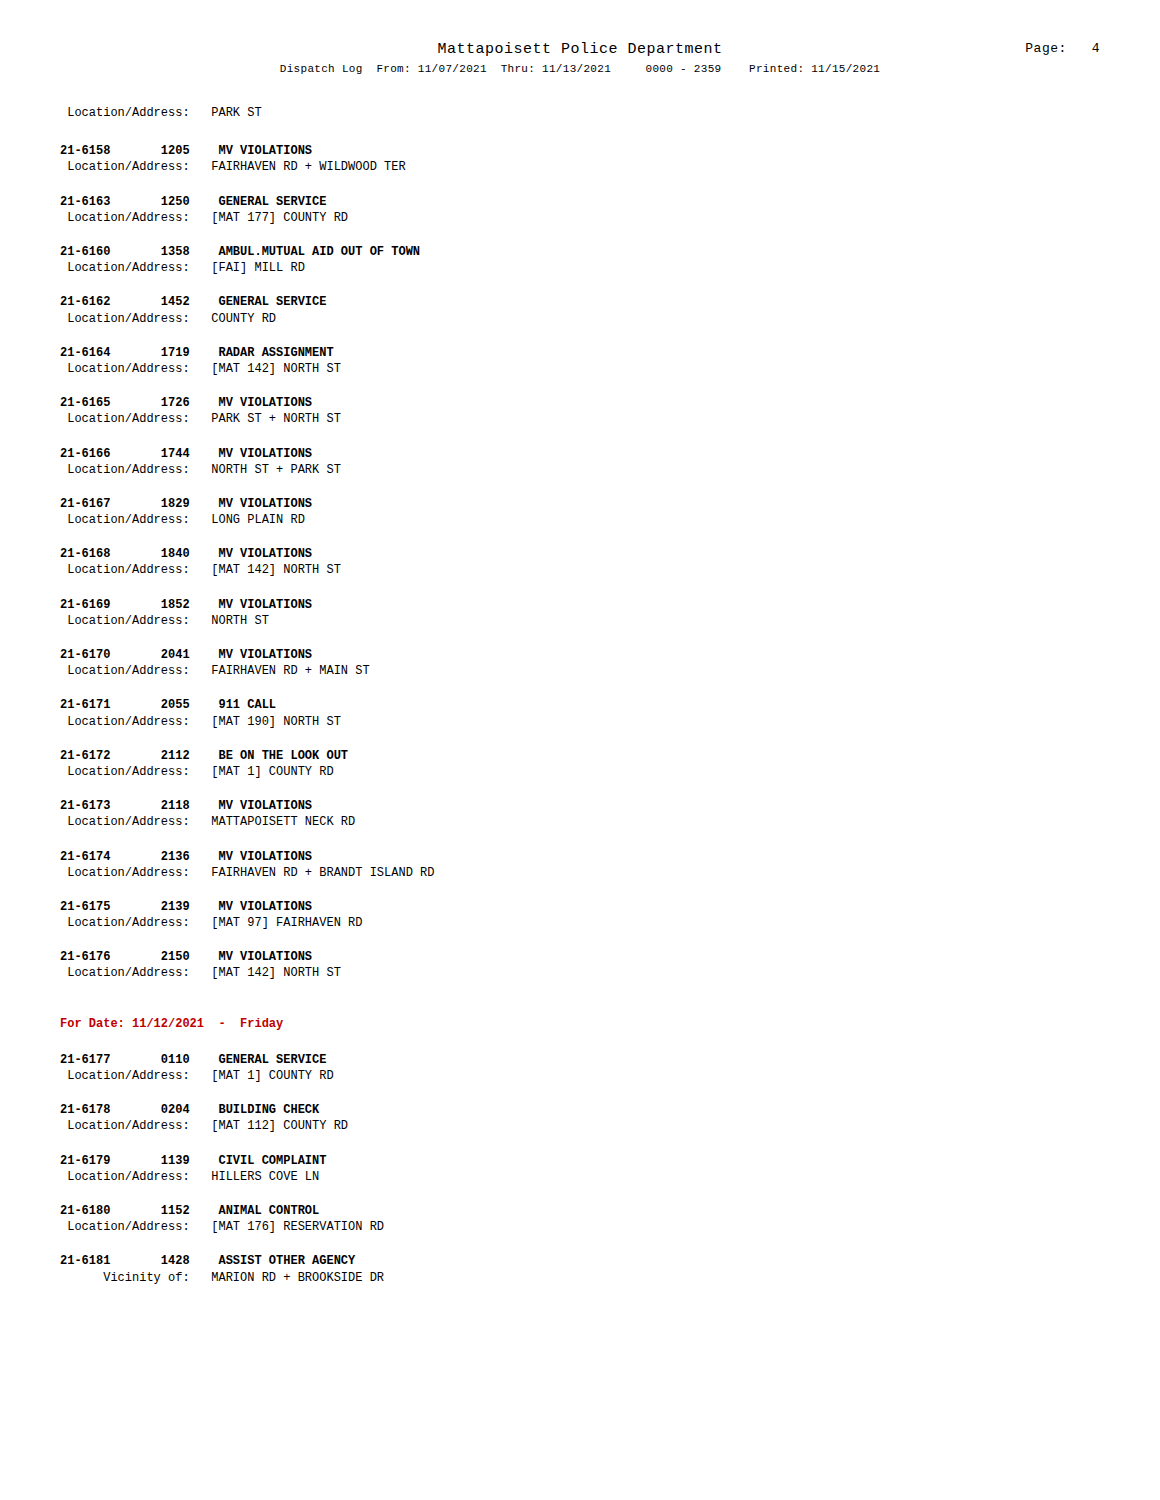Mattapoisett Police DepartmentPage: 4
Dispatch Log From: 11/07/2021 Thru: 11/13/2021 0000 - 2359 Printed: 11/15/2021
Location/Address: PARK ST
21-6158 1205 MV VIOLATIONS
Location/Address: FAIRHAVEN RD + WILDWOOD TER
21-6163 1250 GENERAL SERVICE
Location/Address: [MAT 177] COUNTY RD
21-6160 1358 AMBUL.MUTUAL AID OUT OF TOWN
Location/Address: [FAI] MILL RD
21-6162 1452 GENERAL SERVICE
Location/Address: COUNTY RD
21-6164 1719 RADAR ASSIGNMENT
Location/Address: [MAT 142] NORTH ST
21-6165 1726 MV VIOLATIONS
Location/Address: PARK ST + NORTH ST
21-6166 1744 MV VIOLATIONS
Location/Address: NORTH ST + PARK ST
21-6167 1829 MV VIOLATIONS
Location/Address: LONG PLAIN RD
21-6168 1840 MV VIOLATIONS
Location/Address: [MAT 142] NORTH ST
21-6169 1852 MV VIOLATIONS
Location/Address: NORTH ST
21-6170 2041 MV VIOLATIONS
Location/Address: FAIRHAVEN RD + MAIN ST
21-6171 2055 911 CALL
Location/Address: [MAT 190] NORTH ST
21-6172 2112 BE ON THE LOOK OUT
Location/Address: [MAT 1] COUNTY RD
21-6173 2118 MV VIOLATIONS
Location/Address: MATTAPOISETT NECK RD
21-6174 2136 MV VIOLATIONS
Location/Address: FAIRHAVEN RD + BRANDT ISLAND RD
21-6175 2139 MV VIOLATIONS
Location/Address: [MAT 97] FAIRHAVEN RD
21-6176 2150 MV VIOLATIONS
Location/Address: [MAT 142] NORTH ST
For Date: 11/12/2021 - Friday
21-6177 0110 GENERAL SERVICE
Location/Address: [MAT 1] COUNTY RD
21-6178 0204 BUILDING CHECK
Location/Address: [MAT 112] COUNTY RD
21-6179 1139 CIVIL COMPLAINT
Location/Address: HILLERS COVE LN
21-6180 1152 ANIMAL CONTROL
Location/Address: [MAT 176] RESERVATION RD
21-6181 1428 ASSIST OTHER AGENCY
Vicinity of: MARION RD + BROOKSIDE DR